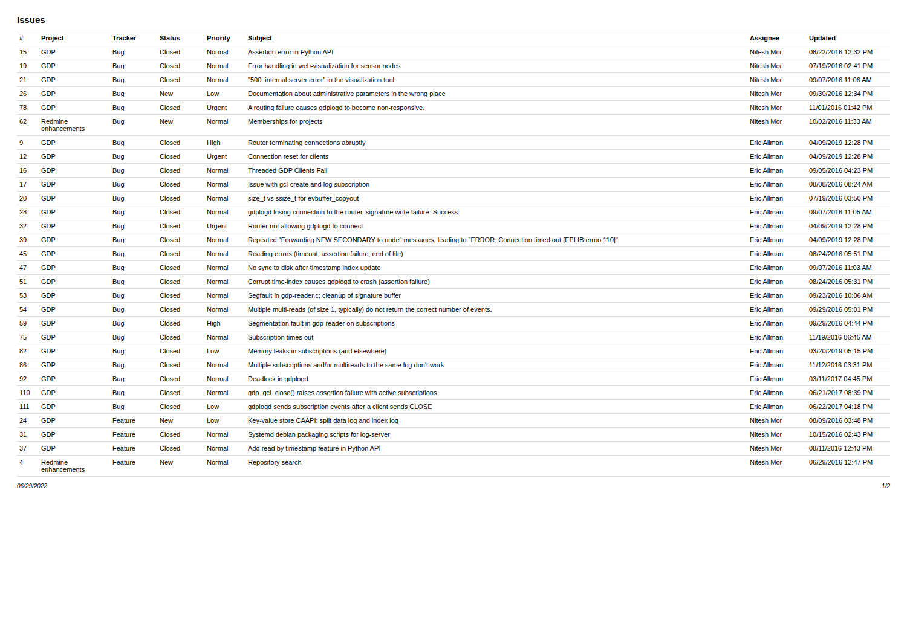Issues
| # | Project | Tracker | Status | Priority | Subject | Assignee | Updated |
| --- | --- | --- | --- | --- | --- | --- | --- |
| 15 | GDP | Bug | Closed | Normal | Assertion error in Python API | Nitesh Mor | 08/22/2016 12:32 PM |
| 19 | GDP | Bug | Closed | Normal | Error handling in web-visualization for sensor nodes | Nitesh Mor | 07/19/2016 02:41 PM |
| 21 | GDP | Bug | Closed | Normal | "500: internal server error" in the visualization tool. | Nitesh Mor | 09/07/2016 11:06 AM |
| 26 | GDP | Bug | New | Low | Documentation about administrative parameters in the wrong place | Nitesh Mor | 09/30/2016 12:34 PM |
| 78 | GDP | Bug | Closed | Urgent | A routing failure causes gdplogd to become non-responsive. | Nitesh Mor | 11/01/2016 01:42 PM |
| 62 | Redmine enhancements | Bug | New | Normal | Memberships for projects | Nitesh Mor | 10/02/2016 11:33 AM |
| 9 | GDP | Bug | Closed | High | Router terminating connections abruptly | Eric Allman | 04/09/2019 12:28 PM |
| 12 | GDP | Bug | Closed | Urgent | Connection reset for clients | Eric Allman | 04/09/2019 12:28 PM |
| 16 | GDP | Bug | Closed | Normal | Threaded GDP Clients Fail | Eric Allman | 09/05/2016 04:23 PM |
| 17 | GDP | Bug | Closed | Normal | Issue with gcl-create and log subscription | Eric Allman | 08/08/2016 08:24 AM |
| 20 | GDP | Bug | Closed | Normal | size_t vs ssize_t for evbuffer_copyout | Eric Allman | 07/19/2016 03:50 PM |
| 28 | GDP | Bug | Closed | Normal | gdplogd losing connection to the router. signature write failure: Success | Eric Allman | 09/07/2016 11:05 AM |
| 32 | GDP | Bug | Closed | Urgent | Router not allowing gdplogd to connect | Eric Allman | 04/09/2019 12:28 PM |
| 39 | GDP | Bug | Closed | Normal | Repeated "Forwarding NEW SECONDARY to node" messages, leading to "ERROR: Connection timed out [EPLIB:errno:110]" | Eric Allman | 04/09/2019 12:28 PM |
| 45 | GDP | Bug | Closed | Normal | Reading errors (timeout, assertion failure, end of file) | Eric Allman | 08/24/2016 05:51 PM |
| 47 | GDP | Bug | Closed | Normal | No sync to disk after timestamp index update | Eric Allman | 09/07/2016 11:03 AM |
| 51 | GDP | Bug | Closed | Normal | Corrupt time-index causes gdplogd to crash (assertion failure) | Eric Allman | 08/24/2016 05:31 PM |
| 53 | GDP | Bug | Closed | Normal | Segfault in gdp-reader.c; cleanup of signature buffer | Eric Allman | 09/23/2016 10:06 AM |
| 54 | GDP | Bug | Closed | Normal | Multiple multi-reads (of size 1, typically) do not return the correct number of events. | Eric Allman | 09/29/2016 05:01 PM |
| 59 | GDP | Bug | Closed | High | Segmentation fault in gdp-reader on subscriptions | Eric Allman | 09/29/2016 04:44 PM |
| 75 | GDP | Bug | Closed | Normal | Subscription times out | Eric Allman | 11/19/2016 06:45 AM |
| 82 | GDP | Bug | Closed | Low | Memory leaks in subscriptions (and elsewhere) | Eric Allman | 03/20/2019 05:15 PM |
| 86 | GDP | Bug | Closed | Normal | Multiple subscriptions and/or multireads to the same log don't work | Eric Allman | 11/12/2016 03:31 PM |
| 92 | GDP | Bug | Closed | Normal | Deadlock in gdplogd | Eric Allman | 03/11/2017 04:45 PM |
| 110 | GDP | Bug | Closed | Normal | gdp_gcl_close() raises assertion failure with active subscriptions | Eric Allman | 06/21/2017 08:39 PM |
| 111 | GDP | Bug | Closed | Low | gdplogd sends subscription events after a client sends CLOSE | Eric Allman | 06/22/2017 04:18 PM |
| 24 | GDP | Feature | New | Low | Key-value store CAAPI: split data log and index log | Nitesh Mor | 08/09/2016 03:48 PM |
| 31 | GDP | Feature | Closed | Normal | Systemd debian packaging scripts for log-server | Nitesh Mor | 10/15/2016 02:43 PM |
| 37 | GDP | Feature | Closed | Normal | Add read by timestamp feature in Python API | Nitesh Mor | 08/11/2016 12:43 PM |
| 4 | Redmine enhancements | Feature | New | Normal | Repository search | Nitesh Mor | 06/29/2016 12:47 PM |
06/29/2022 1/2